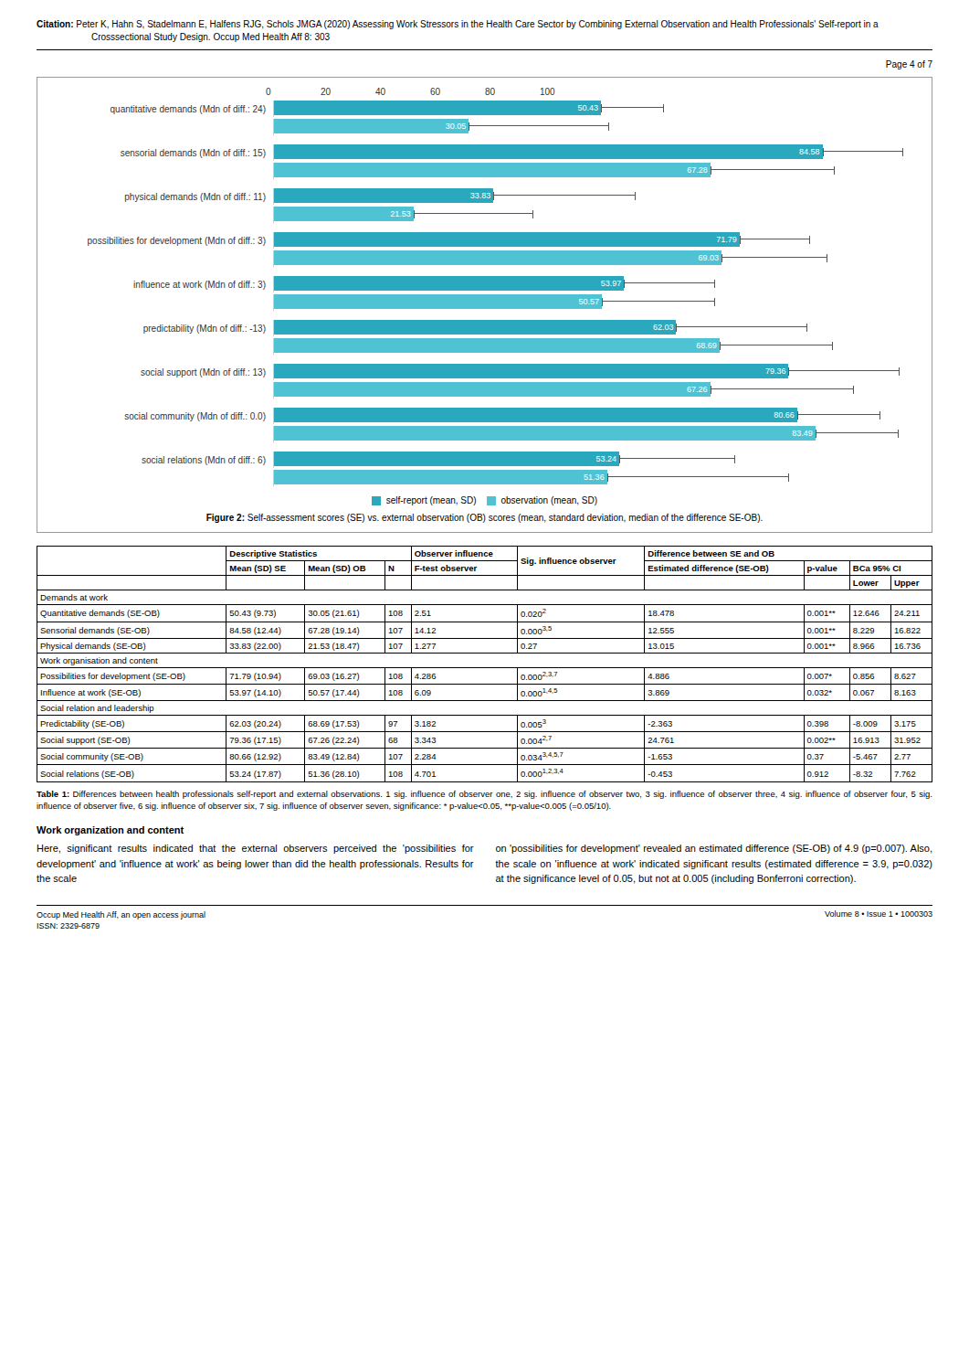Citation: Peter K, Hahn S, Stadelmann E, Halfens RJG, Schols JMGA (2020) Assessing Work Stressors in the Health Care Sector by Combining External Observation and Health Professionals' Self-report in a Crosssectional Study Design. Occup Med Health Aff 8: 303
Page 4 of 7
020406080100
quantitative demands (Mdn of diff.: 24)
50.43
30.05
sensorial demands (Mdn of diff.: 15)
84.58
67.28
physical demands (Mdn of diff.: 11)
33.83
21.53
possibilities for development (Mdn of diff.: 3)
71.79
69.03
influence at work (Mdn of diff.: 3)
53.97
50.57
predictability (Mdn of diff.: -13)
62.03
68.69
social support (Mdn of diff.: 13)
79.36
67.26
social community (Mdn of diff.: 0.0)
80.66
83.49
social relations (Mdn of diff.: 6)
53.24
51.36
self-report (mean, SD) observation (mean, SD)
Figure 2: Self-assessment scores (SE) vs. external observation (OB) scores (mean, standard deviation, median of the difference SE-OB).
| | Descriptive Statistics | Observer influence | Sig. influence observer | Difference between SE and OB |
| --- | --- | --- | --- | --- |
| Mean (SD) SE | Mean (SD) OB | N | F-test observer | Estimated difference (SE-OB) | p-value | BCa 95% CI |
| | | | | | | | | Lower | Upper |
| Demands at work |
| Quantitative demands (SE-OB) | 50.43 (9.73) | 30.05 (21.61) | 108 | 2.51 | 0.020 2 | 18.478 | 0.001** | 12.646 | 24.211 |
| Sensorial demands (SE-OB) | 84.58 (12.44) | 67.28 (19.14) | 107 | 14.12 | 0.000 3,5 | 12.555 | 0.001** | 8.229 | 16.822 |
| Physical demands (SE-OB) | 33.83 (22.00) | 21.53 (18.47) | 107 | 1.277 | 0.27 | 13.015 | 0.001** | 8.966 | 16.736 |
| Work organisation and content |
| Possibilities for development (SE-OB) | 71.79 (10.94) | 69.03 (16.27) | 108 | 4.286 | 0.000 2,3,7 | 4.886 | 0.007* | 0.856 | 8.627 |
| Influence at work (SE-OB) | 53.97 (14.10) | 50.57 (17.44) | 108 | 6.09 | 0.000 1,4,5 | 3.869 | 0.032* | 0.067 | 8.163 |
| Social relation and leadership |
| Predictability (SE-OB) | 62.03 (20.24) | 68.69 (17.53) | 97 | 3.182 | 0.005 3 | -2.363 | 0.398 | -8.009 | 3.175 |
| Social support (SE-OB) | 79.36 (17.15) | 67.26 (22.24) | 68 | 3.343 | 0.004 2,7 | 24.761 | 0.002** | 16.913 | 31.952 |
| Social community (SE-OB) | 80.66 (12.92) | 83.49 (12.84) | 107 | 2.284 | 0.034 3,4,5,7 | -1.653 | 0.37 | -5.467 | 2.77 |
| Social relations (SE-OB) | 53.24 (17.87) | 51.36 (28.10) | 108 | 4.701 | 0.000 1,2,3,4 | -0.453 | 0.912 | -8.32 | 7.762 |
Table 1: Differences between health professionals self-report and external observations. 1 sig. influence of observer one, 2 sig. influence of observer two, 3 sig. influence of observer three, 4 sig. influence of observer four, 5 sig. influence of observer five, 6 sig. influence of observer six, 7 sig. influence of observer seven, significance: * p-value<0.05, **p-value<0.005 (=0.05/10).
Work organization and content
Here, significant results indicated that the external observers perceived the 'possibilities for development' and 'influence at work' as being lower than did the health professionals. Results for the scale
on 'possibilities for development' revealed an estimated difference (SE-OB) of 4.9 (p=0.007). Also, the scale on 'influence at work' indicated significant results (estimated difference = 3.9, p=0.032) at the significance level of 0.05, but not at 0.005 (including Bonferroni correction).
Occup Med Health Aff, an open access journal
ISSN: 2329-6879
Volume 8 • Issue 1 • 1000303